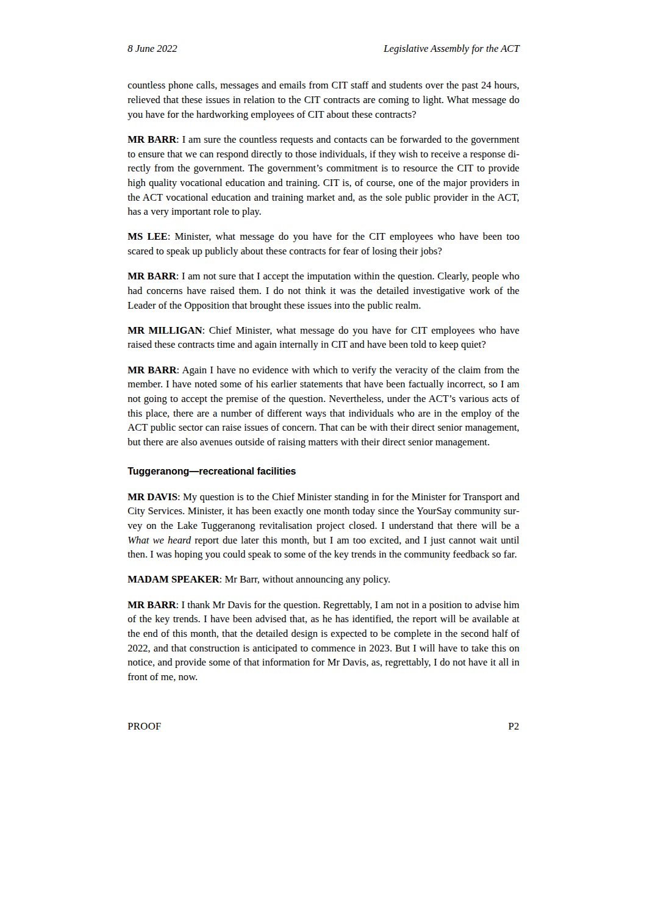8 June 2022
Legislative Assembly for the ACT
countless phone calls, messages and emails from CIT staff and students over the past 24 hours, relieved that these issues in relation to the CIT contracts are coming to light. What message do you have for the hardworking employees of CIT about these contracts?
MR BARR: I am sure the countless requests and contacts can be forwarded to the government to ensure that we can respond directly to those individuals, if they wish to receive a response directly from the government. The government’s commitment is to resource the CIT to provide high quality vocational education and training. CIT is, of course, one of the major providers in the ACT vocational education and training market and, as the sole public provider in the ACT, has a very important role to play.
MS LEE: Minister, what message do you have for the CIT employees who have been too scared to speak up publicly about these contracts for fear of losing their jobs?
MR BARR: I am not sure that I accept the imputation within the question. Clearly, people who had concerns have raised them. I do not think it was the detailed investigative work of the Leader of the Opposition that brought these issues into the public realm.
MR MILLIGAN: Chief Minister, what message do you have for CIT employees who have raised these contracts time and again internally in CIT and have been told to keep quiet?
MR BARR: Again I have no evidence with which to verify the veracity of the claim from the member. I have noted some of his earlier statements that have been factually incorrect, so I am not going to accept the premise of the question. Nevertheless, under the ACT’s various acts of this place, there are a number of different ways that individuals who are in the employ of the ACT public sector can raise issues of concern. That can be with their direct senior management, but there are also avenues outside of raising matters with their direct senior management.
Tuggeranong—recreational facilities
MR DAVIS: My question is to the Chief Minister standing in for the Minister for Transport and City Services. Minister, it has been exactly one month today since the YourSay community survey on the Lake Tuggeranong revitalisation project closed. I understand that there will be a What we heard report due later this month, but I am too excited, and I just cannot wait until then. I was hoping you could speak to some of the key trends in the community feedback so far.
MADAM SPEAKER: Mr Barr, without announcing any policy.
MR BARR: I thank Mr Davis for the question. Regrettably, I am not in a position to advise him of the key trends. I have been advised that, as he has identified, the report will be available at the end of this month, that the detailed design is expected to be complete in the second half of 2022, and that construction is anticipated to commence in 2023. But I will have to take this on notice, and provide some of that information for Mr Davis, as, regrettably, I do not have it all in front of me, now.
PROOF
P2